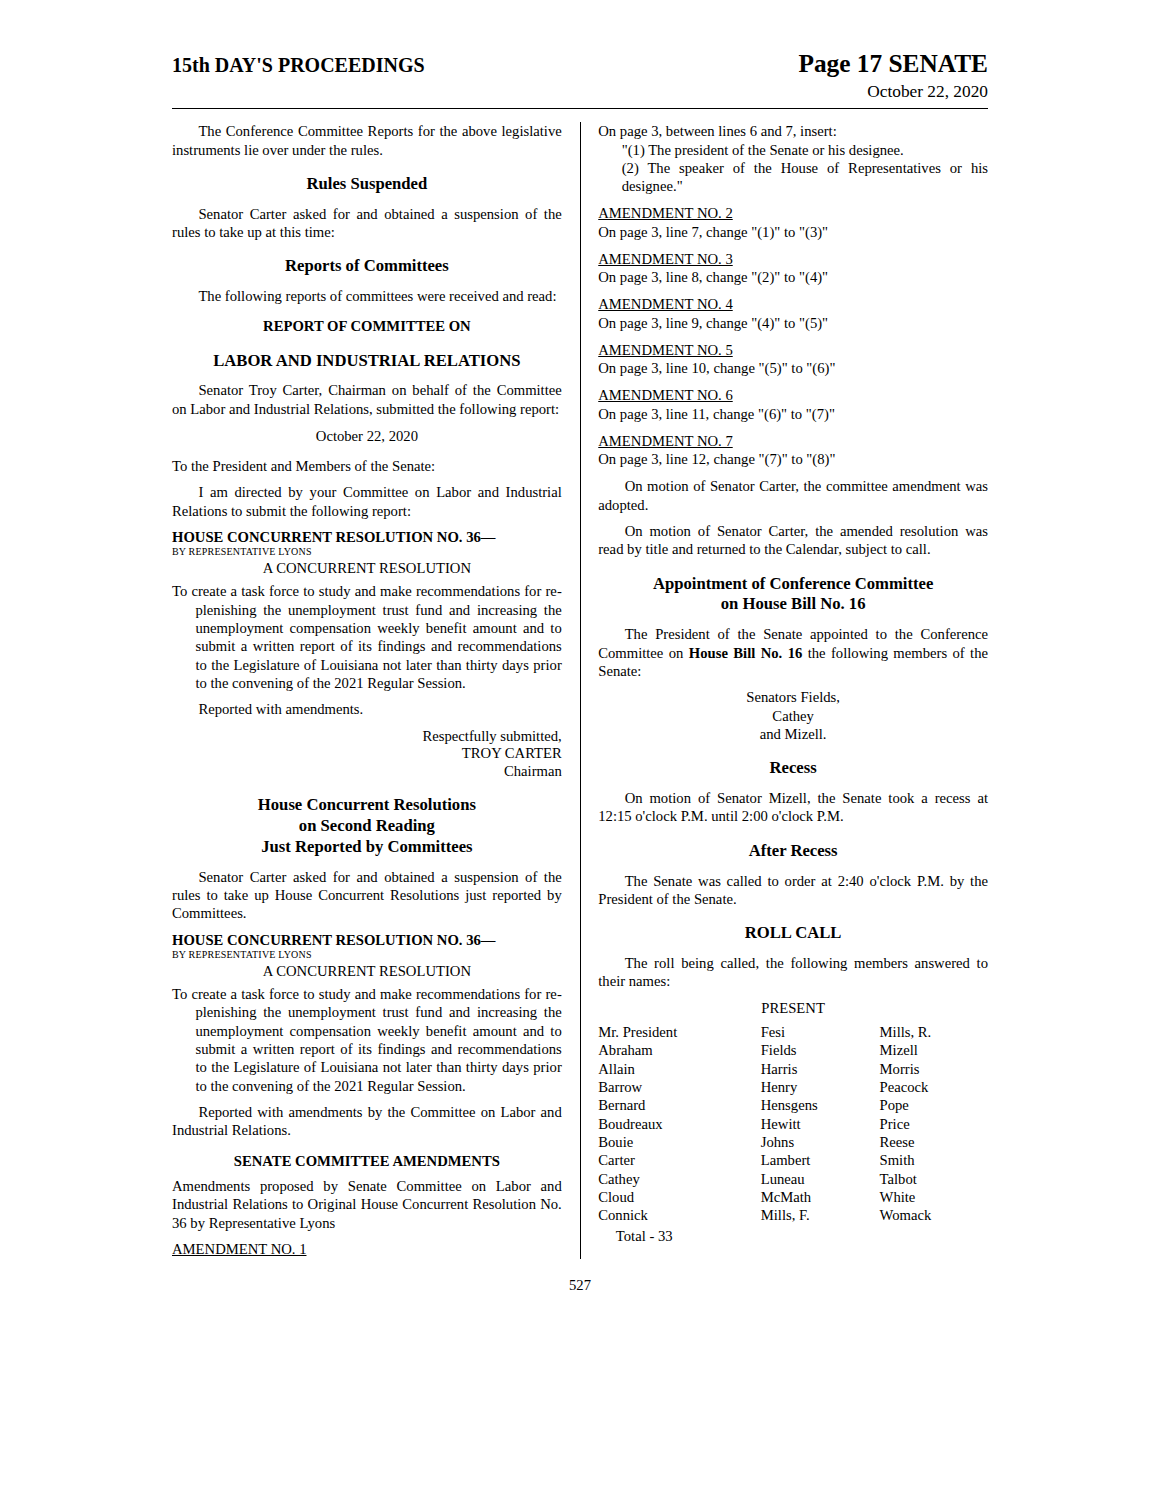15th DAY'S PROCEEDINGS
Page 17 SENATE
October 22, 2020
The Conference Committee Reports for the above legislative instruments lie over under the rules.
Rules Suspended
Senator Carter asked for and obtained a suspension of the rules to take up at this time:
Reports of Committees
The following reports of committees were received and read:
REPORT OF COMMITTEE ON
LABOR AND INDUSTRIAL RELATIONS
Senator Troy Carter, Chairman on behalf of the Committee on Labor and Industrial Relations, submitted the following report:
October 22, 2020
To the President and Members of the Senate:
I am directed by your Committee on Labor and Industrial Relations to submit the following report:
HOUSE CONCURRENT RESOLUTION NO. 36—
BY REPRESENTATIVE LYONS
A CONCURRENT RESOLUTION
To create a task force to study and make recommendations for replenishing the unemployment trust fund and increasing the unemployment compensation weekly benefit amount and to submit a written report of its findings and recommendations to the Legislature of Louisiana not later than thirty days prior to the convening of the 2021 Regular Session.
Reported with amendments.
Respectfully submitted,
TROY CARTER
Chairman
House Concurrent Resolutions
on Second Reading
Just Reported by Committees
Senator Carter asked for and obtained a suspension of the rules to take up House Concurrent Resolutions just reported by Committees.
HOUSE CONCURRENT RESOLUTION NO. 36—
BY REPRESENTATIVE LYONS
A CONCURRENT RESOLUTION
To create a task force to study and make recommendations for replenishing the unemployment trust fund and increasing the unemployment compensation weekly benefit amount and to submit a written report of its findings and recommendations to the Legislature of Louisiana not later than thirty days prior to the convening of the 2021 Regular Session.
Reported with amendments by the Committee on Labor and Industrial Relations.
SENATE COMMITTEE AMENDMENTS
Amendments proposed by Senate Committee on Labor and Industrial Relations to Original House Concurrent Resolution No. 36 by Representative Lyons
AMENDMENT NO. 1
On page 3, between lines 6 and 7, insert: "(1) The president of the Senate or his designee. (2) The speaker of the House of Representatives or his designee."
AMENDMENT NO. 2
On page 3, line 7, change "(1)" to "(3)"
AMENDMENT NO. 3
On page 3, line 8, change "(2)" to "(4)"
AMENDMENT NO. 4
On page 3, line 9, change "(4)" to "(5)"
AMENDMENT NO. 5
On page 3, line 10, change "(5)" to "(6)"
AMENDMENT NO. 6
On page 3, line 11, change "(6)" to "(7)"
AMENDMENT NO. 7
On page 3, line 12, change "(7)" to "(8)"
On motion of Senator Carter, the committee amendment was adopted.
On motion of Senator Carter, the amended resolution was read by title and returned to the Calendar, subject to call.
Appointment of Conference Committee
on House Bill No. 16
The President of the Senate appointed to the Conference Committee on House Bill No. 16 the following members of the Senate:
Senators Fields,
Cathey
and Mizell.
Recess
On motion of Senator Mizell, the Senate took a recess at 12:15 o'clock P.M. until 2:00 o'clock P.M.
After Recess
The Senate was called to order at 2:40 o'clock P.M. by the President of the Senate.
ROLL CALL
The roll being called, the following members answered to their names:
PRESENT
| Mr. President | Fesi | Mills, R. |
| Abraham | Fields | Mizell |
| Allain | Harris | Morris |
| Barrow | Henry | Peacock |
| Bernard | Hensgens | Pope |
| Boudreaux | Hewitt | Price |
| Bouie | Johns | Reese |
| Carter | Lambert | Smith |
| Cathey | Luneau | Talbot |
| Cloud | McMath | White |
| Connick | Mills, F. | Womack |
Total - 33
527